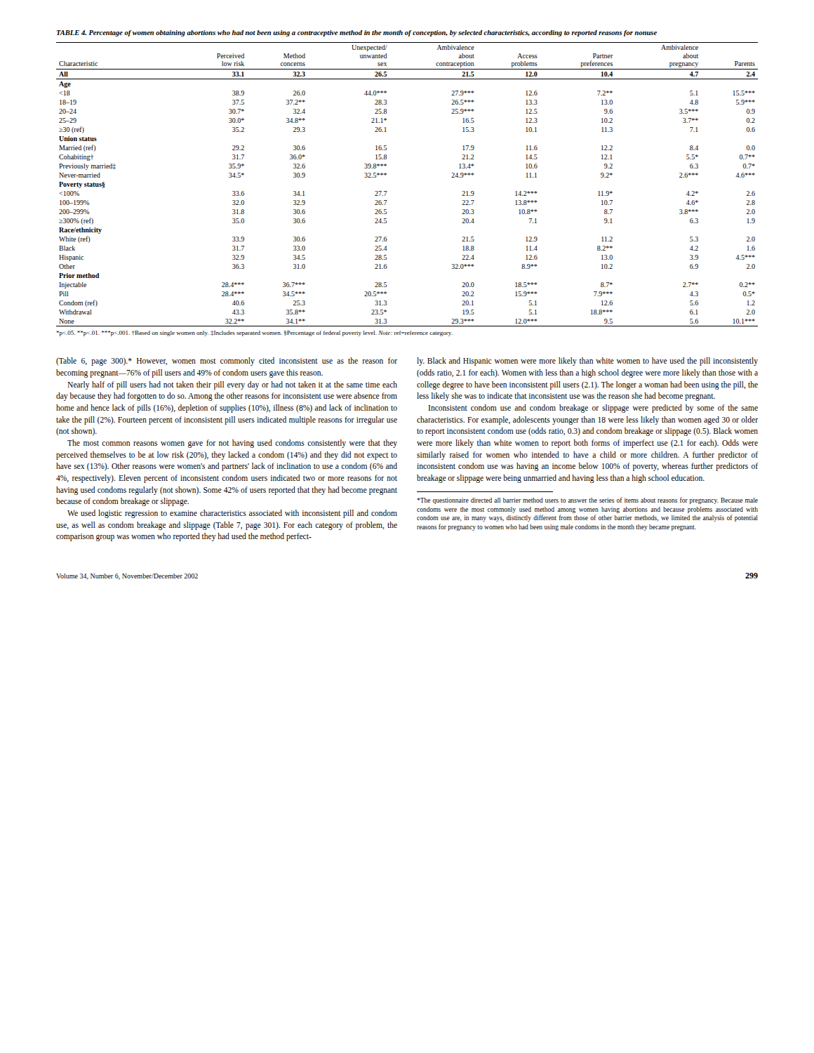TABLE 4. Percentage of women obtaining abortions who had not been using a contraceptive method in the month of conception, by selected characteristics, according to reported reasons for nonuse
| Characteristic | Perceived low risk | Method concerns | Unexpected/ unwanted sex | Ambivalence about contraception | Access problems | Partner preferences | Ambivalence about pregnancy | Parents |
| --- | --- | --- | --- | --- | --- | --- | --- | --- |
| All | 33.1 | 32.3 | 26.5 | 21.5 | 12.0 | 10.4 | 4.7 | 2.4 |
| Age | |
| <18 | 38.9 | 26.0 | 44.0*** | 27.9*** | 12.6 | 7.2** | 5.1 | 15.5*** |
| 18–19 | 37.5 | 37.2** | 28.3 | 26.5*** | 13.3 | 13.0 | 4.8 | 5.9*** |
| 20–24 | 30.7* | 32.4 | 25.8 | 25.9*** | 12.5 | 9.6 | 3.5*** | 0.9 |
| 25–29 | 30.0* | 34.8** | 21.1* | 16.5 | 12.3 | 10.2 | 3.7** | 0.2 |
| ≥30 (ref) | 35.2 | 29.3 | 26.1 | 15.3 | 10.1 | 11.3 | 7.1 | 0.6 |
| Union status | |
| Married (ref) | 29.2 | 30.6 | 16.5 | 17.9 | 11.6 | 12.2 | 8.4 | 0.0 |
| Cohabiting† | 31.7 | 36.0* | 15.8 | 21.2 | 14.5 | 12.1 | 5.5* | 0.7** |
| Previously married‡ | 35.9* | 32.6 | 39.8*** | 13.4* | 10.6 | 9.2 | 6.3 | 0.7* |
| Never-married | 34.5* | 30.9 | 32.5*** | 24.9*** | 11.1 | 9.2* | 2.6*** | 4.6*** |
| Poverty status§ | |
| <100% | 33.6 | 34.1 | 27.7 | 21.9 | 14.2*** | 11.9* | 4.2* | 2.6 |
| 100–199% | 32.0 | 32.9 | 26.7 | 22.7 | 13.8*** | 10.7 | 4.6* | 2.8 |
| 200–299% | 31.8 | 30.6 | 26.5 | 20.3 | 10.8** | 8.7 | 3.8*** | 2.0 |
| ≥300% (ref) | 35.0 | 30.6 | 24.5 | 20.4 | 7.1 | 9.1 | 6.3 | 1.9 |
| Race/ethnicity | |
| White (ref) | 33.9 | 30.6 | 27.6 | 21.5 | 12.9 | 11.2 | 5.3 | 2.0 |
| Black | 31.7 | 33.0 | 25.4 | 18.8 | 11.4 | 8.2** | 4.2 | 1.6 |
| Hispanic | 32.9 | 34.5 | 28.5 | 22.4 | 12.6 | 13.0 | 3.9 | 4.5*** |
| Other | 36.3 | 31.0 | 21.6 | 32.0*** | 8.9** | 10.2 | 6.9 | 2.0 |
| Prior method | |
| Injectable | 28.4*** | 36.7*** | 28.5 | 20.0 | 18.5*** | 8.7* | 2.7** | 0.2** |
| Pill | 28.4*** | 34.5*** | 20.5*** | 20.2 | 15.9*** | 7.9*** | 4.3 | 0.5* |
| Condom (ref) | 40.6 | 25.3 | 31.3 | 20.1 | 5.1 | 12.6 | 5.6 | 1.2 |
| Withdrawal | 43.3 | 35.8** | 23.5* | 19.5 | 5.1 | 18.8*** | 6.1 | 2.0 |
| None | 32.2** | 34.1** | 31.3 | 29.3*** | 12.0*** | 9.5 | 5.6 | 10.1*** |
*p<.05. **p<.01. ***p<.001. †Based on single women only. ‡Includes separated women. §Percentage of federal poverty level. Note: ref=reference category.
(Table 6, page 300).* However, women most commonly cited inconsistent use as the reason for becoming pregnant—76% of pill users and 49% of condom users gave this reason.
Nearly half of pill users had not taken their pill every day or had not taken it at the same time each day because they had forgotten to do so. Among the other reasons for inconsistent use were absence from home and hence lack of pills (16%), depletion of supplies (10%), illness (8%) and lack of inclination to take the pill (2%). Fourteen percent of inconsistent pill users indicated multiple reasons for irregular use (not shown).
The most common reasons women gave for not having used condoms consistently were that they perceived themselves to be at low risk (20%), they lacked a condom (14%) and they did not expect to have sex (13%). Other reasons were women's and partners' lack of inclination to use a condom (6% and 4%, respectively). Eleven percent of inconsistent condom users indicated two or more reasons for not having used condoms regularly (not shown). Some 42% of users reported that they had become pregnant because of condom breakage or slippage.
We used logistic regression to examine characteristics associated with inconsistent pill and condom use, as well as condom breakage and slippage (Table 7, page 301). For each category of problem, the comparison group was women who reported they had used the method perfect-
ly. Black and Hispanic women were more likely than white women to have used the pill inconsistently (odds ratio, 2.1 for each). Women with less than a high school degree were more likely than those with a college degree to have been inconsistent pill users (2.1). The longer a woman had been using the pill, the less likely she was to indicate that inconsistent use was the reason she had become pregnant.
Inconsistent condom use and condom breakage or slippage were predicted by some of the same characteristics. For example, adolescents younger than 18 were less likely than women aged 30 or older to report inconsistent condom use (odds ratio, 0.3) and condom breakage or slippage (0.5). Black women were more likely than white women to report both forms of imperfect use (2.1 for each). Odds were similarly raised for women who intended to have a child or more children. A further predictor of inconsistent condom use was having an income below 100% of poverty, whereas further predictors of breakage or slippage were being unmarried and having less than a high school education.
*The questionnaire directed all barrier method users to answer the series of items about reasons for pregnancy. Because male condoms were the most commonly used method among women having abortions and because problems associated with condom use are, in many ways, distinctly different from those of other barrier methods, we limited the analysis of potential reasons for pregnancy to women who had been using male condoms in the month they became pregnant.
Volume 34, Number 6, November/December 2002
299